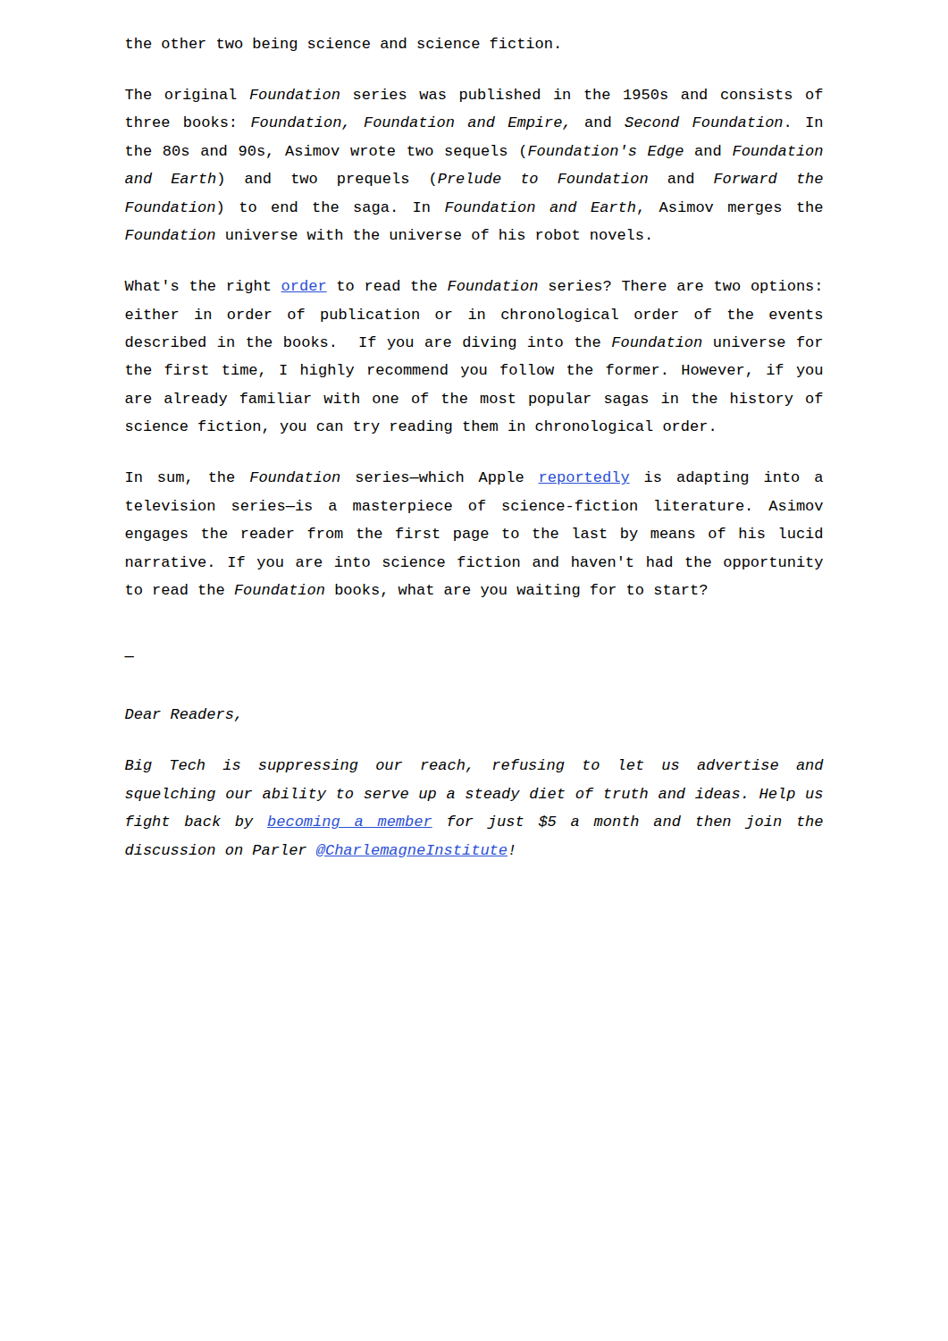the other two being science and science fiction.
The original Foundation series was published in the 1950s and consists of three books: Foundation, Foundation and Empire, and Second Foundation. In the 80s and 90s, Asimov wrote two sequels (Foundation's Edge and Foundation and Earth) and two prequels (Prelude to Foundation and Forward the Foundation) to end the saga. In Foundation and Earth, Asimov merges the Foundation universe with the universe of his robot novels.
What's the right order to read the Foundation series? There are two options: either in order of publication or in chronological order of the events described in the books. If you are diving into the Foundation universe for the first time, I highly recommend you follow the former. However, if you are already familiar with one of the most popular sagas in the history of science fiction, you can try reading them in chronological order.
In sum, the Foundation series—which Apple reportedly is adapting into a television series—is a masterpiece of science-fiction literature. Asimov engages the reader from the first page to the last by means of his lucid narrative. If you are into science fiction and haven't had the opportunity to read the Foundation books, what are you waiting for to start?
—
Dear Readers,
Big Tech is suppressing our reach, refusing to let us advertise and squelching our ability to serve up a steady diet of truth and ideas. Help us fight back by becoming a member for just $5 a month and then join the discussion on Parler @CharlemagneInstitute!